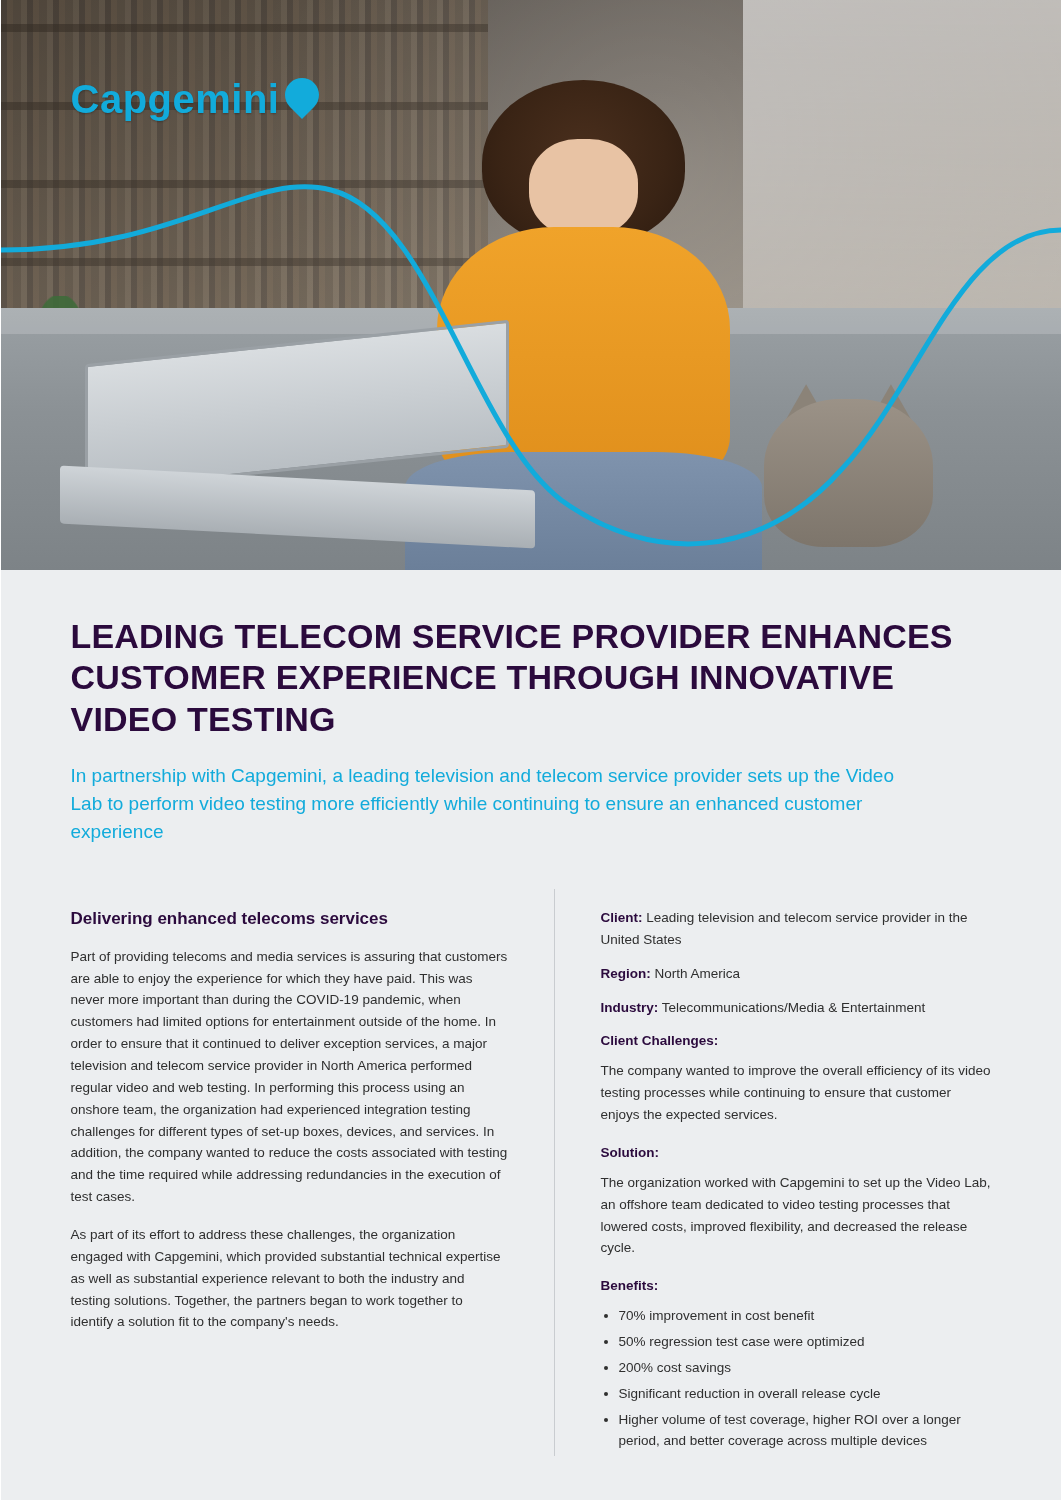Capgemini
Leading telecom service provider enhances customer experience through innovative video testing
In partnership with Capgemini, a leading television and telecom service provider sets up the Video Lab to perform video testing more efficiently while continuing to ensure an enhanced customer experience
Delivering enhanced telecoms services
Part of providing telecoms and media services is assuring that customers are able to enjoy the experience for which they have paid. This was never more important than during the COVID-19 pandemic, when customers had limited options for entertainment outside of the home. In order to ensure that it continued to deliver exception services, a major television and telecom service provider in North America performed regular video and web testing. In performing this process using an onshore team, the organization had experienced integration testing challenges for different types of set-up boxes, devices, and services. In addition, the company wanted to reduce the costs associated with testing and the time required while addressing redundancies in the execution of test cases.
As part of its effort to address these challenges, the organization engaged with Capgemini, which provided substantial technical expertise as well as substantial experience relevant to both the industry and testing solutions. Together, the partners began to work together to identify a solution fit to the company's needs.
Client: Leading television and telecom service provider in the United States
Region: North America
Industry: Telecommunications/Media & Entertainment
Client Challenges:
The company wanted to improve the overall efficiency of its video testing processes while continuing to ensure that customer enjoys the expected services.
Solution:
The organization worked with Capgemini to set up the Video Lab, an offshore team dedicated to video testing processes that lowered costs, improved flexibility, and decreased the release cycle.
Benefits:
70% improvement in cost benefit
50% regression test case were optimized
200% cost savings
Significant reduction in overall release cycle
Higher volume of test coverage, higher ROI over a longer period, and better coverage across multiple devices